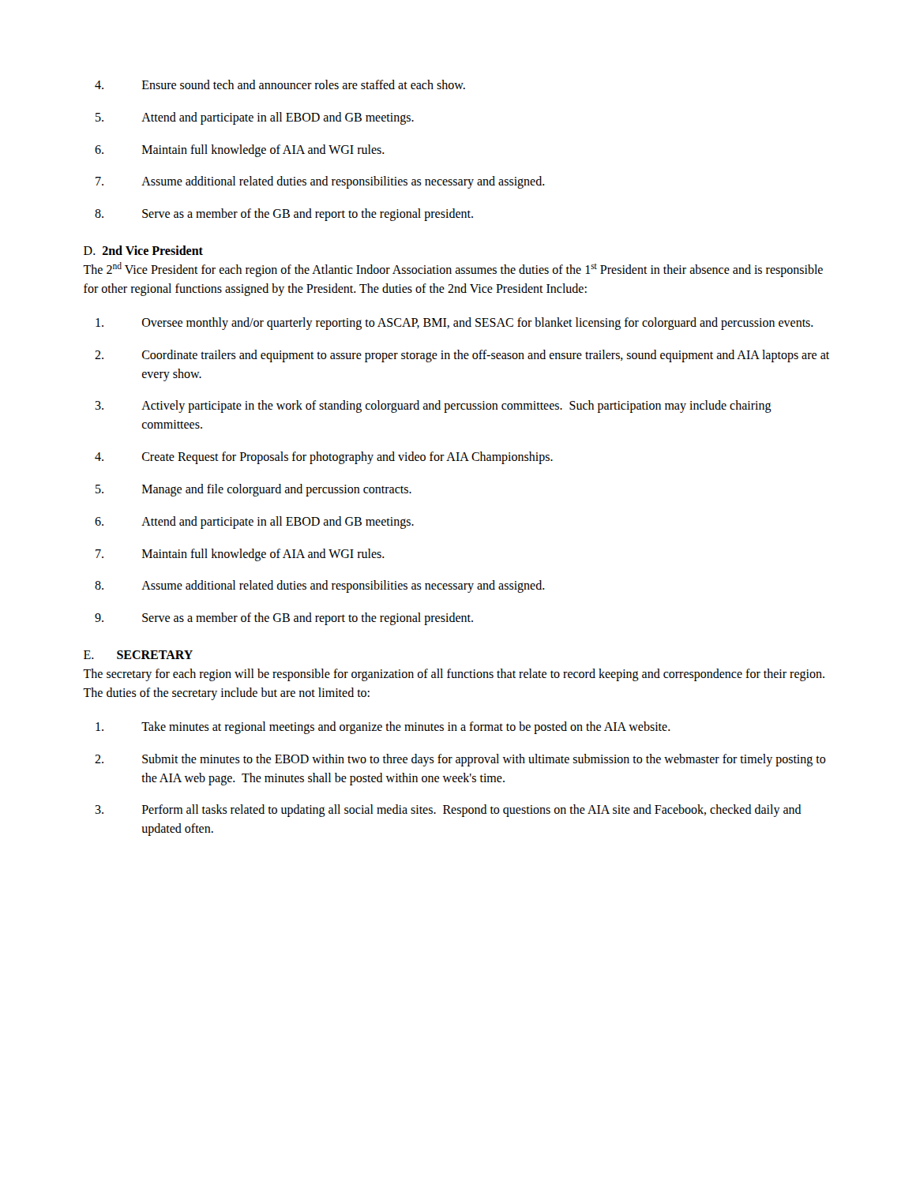4. Ensure sound tech and announcer roles are staffed at each show.
5. Attend and participate in all EBOD and GB meetings.
6. Maintain full knowledge of AIA and WGI rules.
7. Assume additional related duties and responsibilities as necessary and assigned.
8. Serve as a member of the GB and report to the regional president.
D. 2nd Vice President
The 2nd Vice President for each region of the Atlantic Indoor Association assumes the duties of the 1st President in their absence and is responsible for other regional functions assigned by the President. The duties of the 2nd Vice President Include:
1. Oversee monthly and/or quarterly reporting to ASCAP, BMI, and SESAC for blanket licensing for colorguard and percussion events.
2. Coordinate trailers and equipment to assure proper storage in the off-season and ensure trailers, sound equipment and AIA laptops are at every show.
3. Actively participate in the work of standing colorguard and percussion committees. Such participation may include chairing committees.
4. Create Request for Proposals for photography and video for AIA Championships.
5. Manage and file colorguard and percussion contracts.
6. Attend and participate in all EBOD and GB meetings.
7. Maintain full knowledge of AIA and WGI rules.
8. Assume additional related duties and responsibilities as necessary and assigned.
9. Serve as a member of the GB and report to the regional president.
E. SECRETARY
The secretary for each region will be responsible for organization of all functions that relate to record keeping and correspondence for their region. The duties of the secretary include but are not limited to:
1. Take minutes at regional meetings and organize the minutes in a format to be posted on the AIA website.
2. Submit the minutes to the EBOD within two to three days for approval with ultimate submission to the webmaster for timely posting to the AIA web page. The minutes shall be posted within one week's time.
3. Perform all tasks related to updating all social media sites. Respond to questions on the AIA site and Facebook, checked daily and updated often.